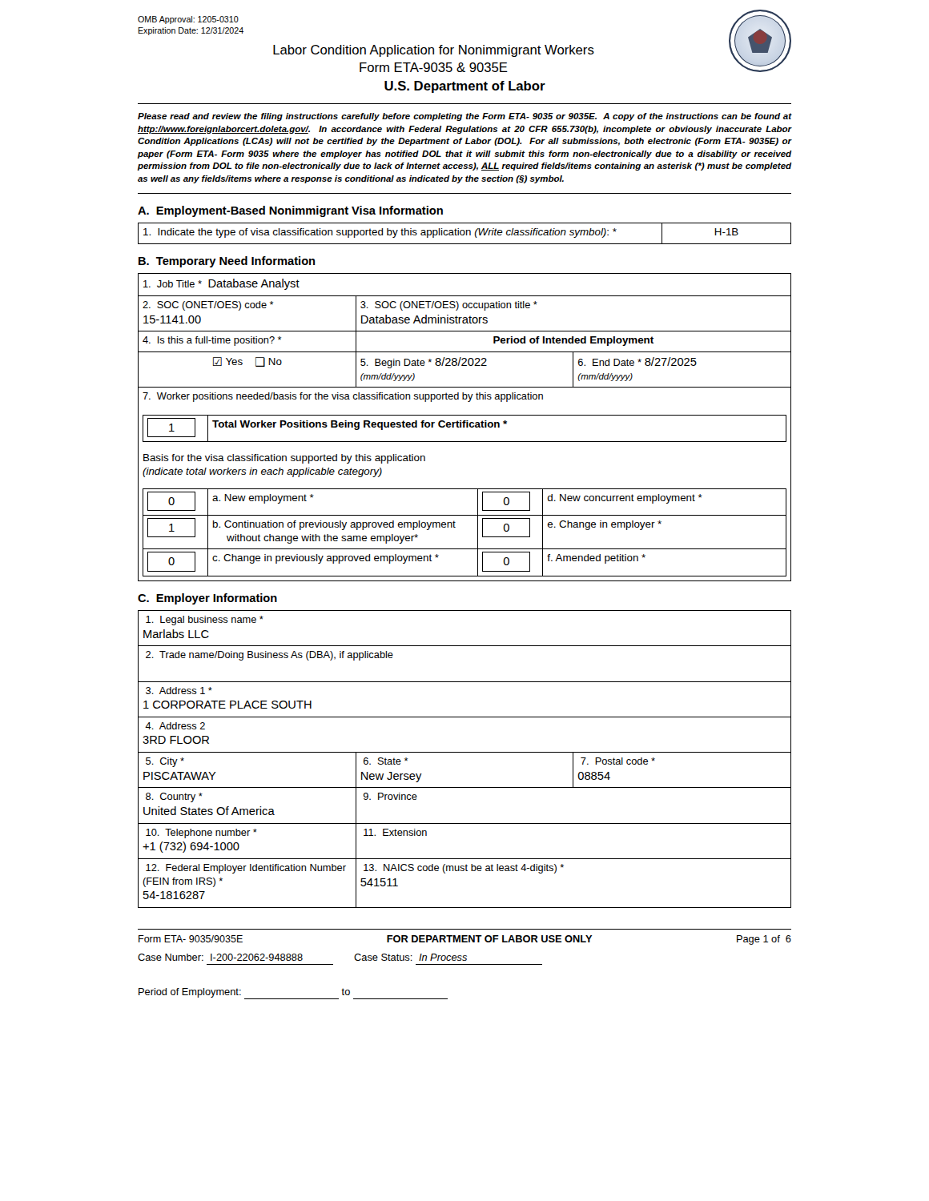OMB Approval: 1205-0310
Expiration Date: 12/31/2024
Labor Condition Application for Nonimmigrant Workers
Form ETA-9035 & 9035E
U.S. Department of Labor
Please read and review the filing instructions carefully before completing the Form ETA- 9035 or 9035E. A copy of the instructions can be found at http://www.foreignlaborcert.doleta.gov/. In accordance with Federal Regulations at 20 CFR 655.730(b), incomplete or obviously inaccurate Labor Condition Applications (LCAs) will not be certified by the Department of Labor (DOL). For all submissions, both electronic (Form ETA- 9035E) or paper (Form ETA- Form 9035 where the employer has notified DOL that it will submit this form non-electronically due to a disability or received permission from DOL to file non-electronically due to lack of Internet access), ALL required fields/items containing an asterisk (*) must be completed as well as any fields/items where a response is conditional as indicated by the section (§) symbol.
A. Employment-Based Nonimmigrant Visa Information
| 1. Indicate the type of visa classification supported by this application (Write classification symbol) : * | H-1B |
B. Temporary Need Information
| 1. Job Title * Database Analyst |
| 2. SOC (ONET/OES) code * 15-1141.00 | 3. SOC (ONET/OES) occupation title * Database Administrators |
| 4. Is this a full-time position? * | Period of Intended Employment |
| ☑ Yes ❑ No | 5. Begin Date * 8/28/2022 (mm/dd/yyyy) | 6. End Date * 8/27/2025 (mm/dd/yyyy) |
| 7. Worker positions needed/basis for the visa classification supported by this application / 1 / Total Worker Positions Being Requested for Certification * / Basis for the visa classification supported by this application (indicate total workers in each applicable category) / 0 / a. New employment * / 0 / d. New concurrent employment * / / 1 / b. Continuation of previously approved employment without change with the same employer* / 0 / e. Change in employer * / / 0 / c. Change in previously approved employment * / 0 / f. Amended petition * / |
C. Employer Information
| 1. Legal business name * Marlabs LLC |
| 2. Trade name/Doing Business As (DBA), if applicable |
| 3. Address 1 * 1 CORPORATE PLACE SOUTH |
| 4. Address 2 3RD FLOOR |
| 5. City * PISCATAWAY | 6. State * New Jersey | 7. Postal code * 08854 |
| 8. Country * United States Of America | 9. Province |
| 10. Telephone number * +1 (732) 694-1000 | 11. Extension |
| 12. Federal Employer Identification Number (FEIN from IRS) * 54-1816287 | 13. NAICS code (must be at least 4-digits) * 541511 |
Form ETA- 9035/9035E
FOR DEPARTMENT OF LABOR USE ONLY
Page 1 of 6
Case Number: I-200-22062-948888
Case Status: In Process
Period of Employment: to